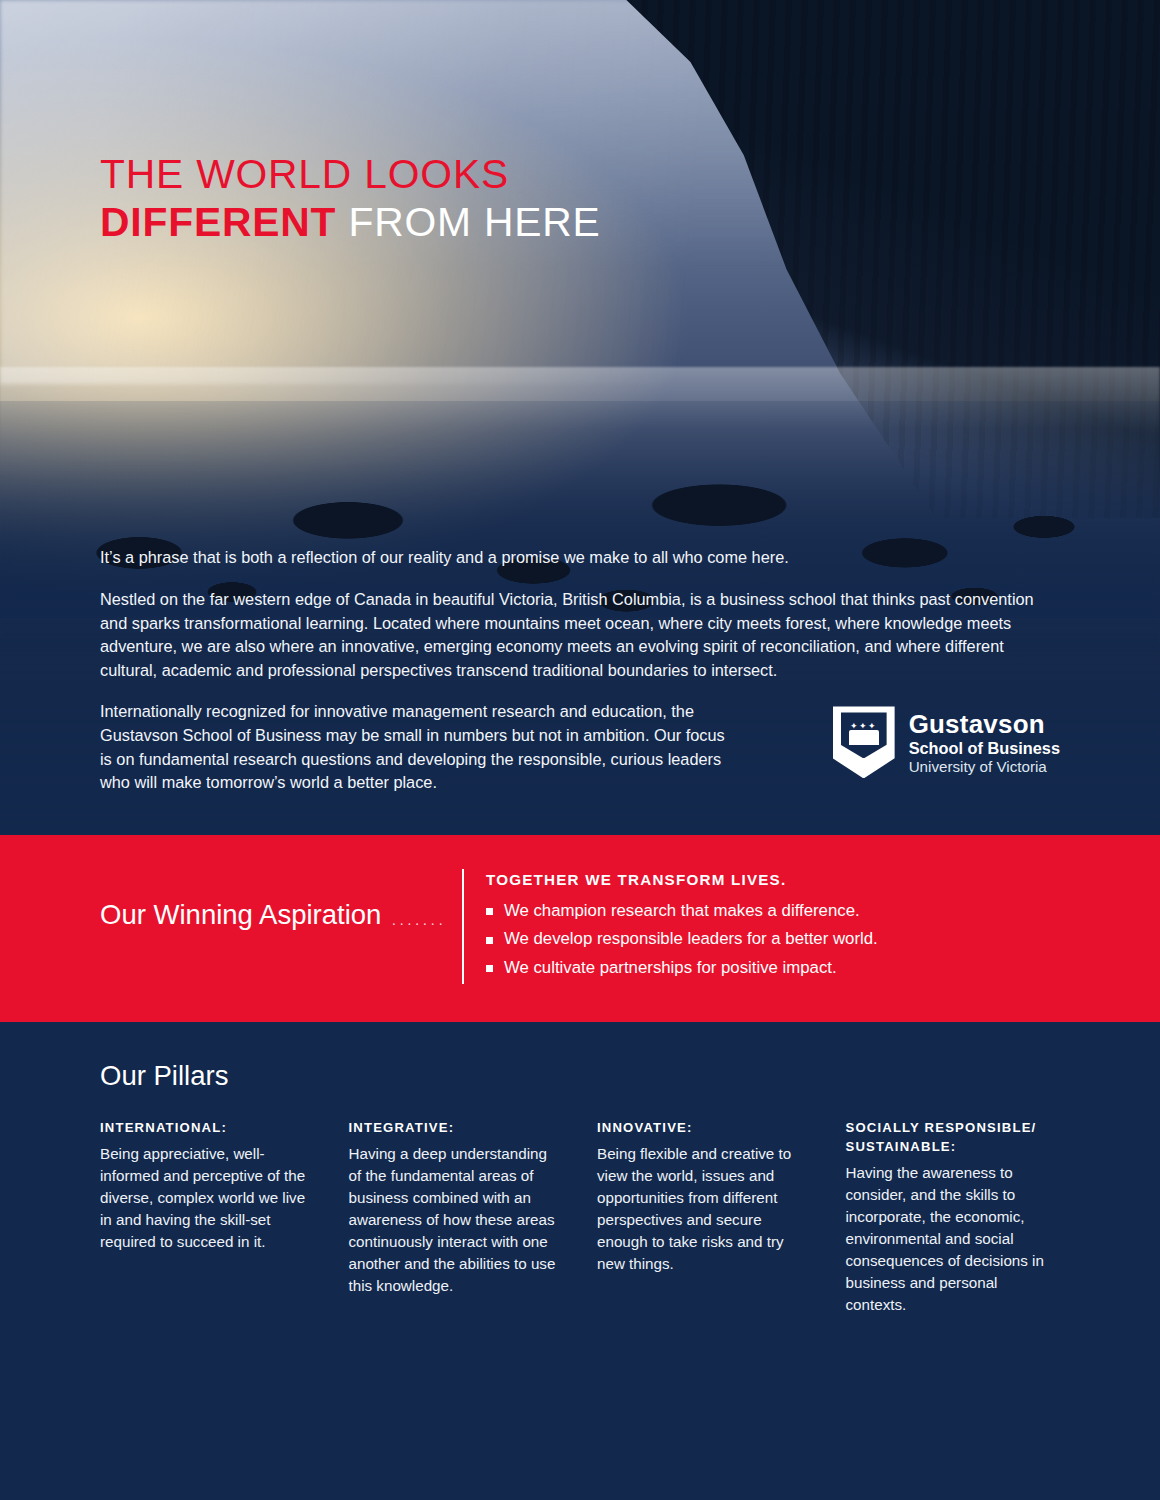The world looks
different from here
It’s a phrase that is both a reflection of our reality and a promise we make to all who come here.
Nestled on the far western edge of Canada in beautiful Victoria, British Columbia, is a business school that thinks past convention and sparks transformational learning. Located where mountains meet ocean, where city meets forest, where knowledge meets adventure, we are also where an innovative, emerging economy meets an evolving spirit of reconciliation, and where different cultural, academic and professional perspectives transcend traditional boundaries to intersect.
Internationally recognized for innovative management research and education, the Gustavson School of Business may be small in numbers but not in ambition. Our focus is on fundamental research questions and developing the responsible, curious leaders who will make tomorrow’s world a better place.
✦✦✦
Gustavson
School of Business
University of Victoria
Our Winning Aspiration
·······
Together we transform lives.
We champion research that makes a difference.
We develop responsible leaders for a better world.
We cultivate partnerships for positive impact.
Our Pillars
International:
Being appreciative, well-informed and perceptive of the diverse, complex world we live in and having the skill-set required to succeed in it.
Integrative:
Having a deep understanding of the fundamental areas of business combined with an awareness of how these areas continuously interact with one another and the abilities to use this knowledge.
Innovative:
Being flexible and creative to view the world, issues and opportunities from different perspectives and secure enough to take risks and try new things.
Socially Responsible/
Sustainable:
Having the awareness to consider, and the skills to incorporate, the economic, environmental and social consequences of decisions in business and personal contexts.